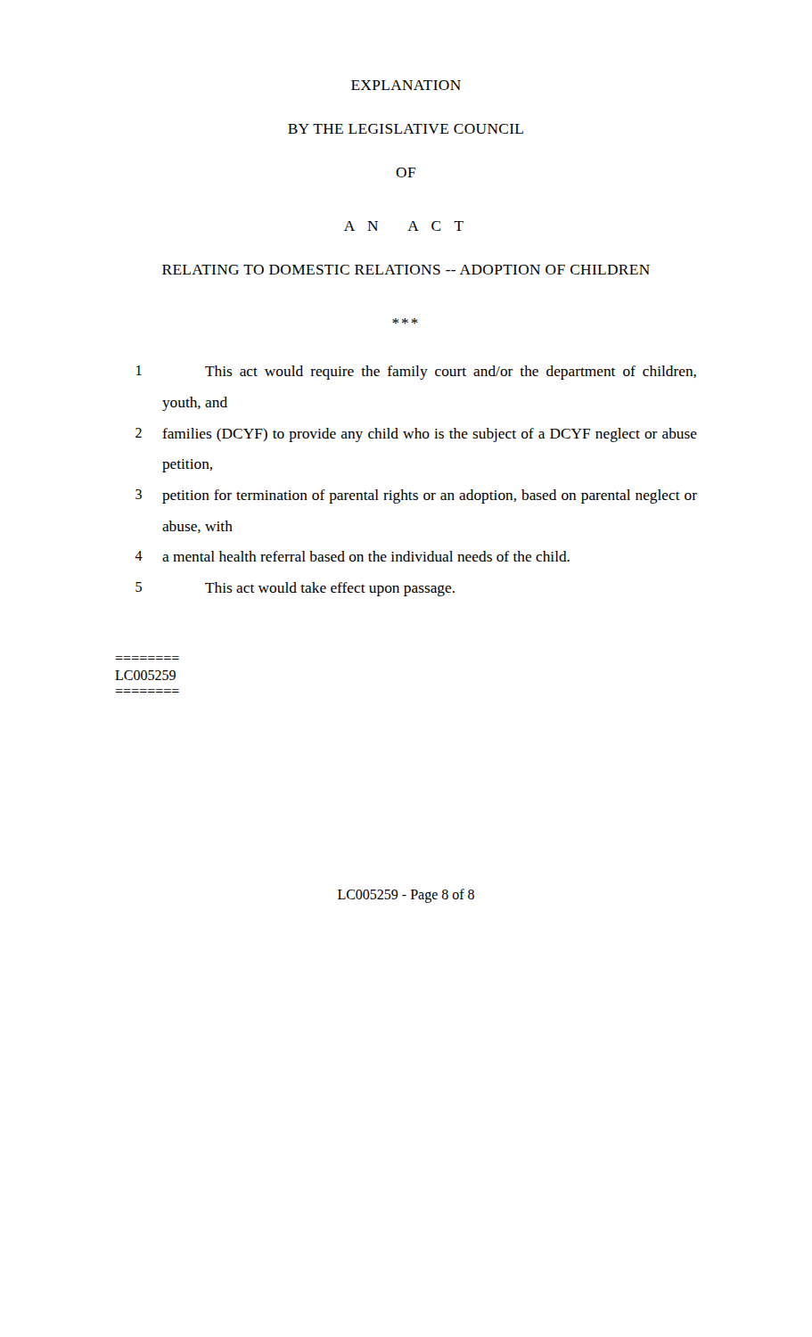EXPLANATION
BY THE LEGISLATIVE COUNCIL
OF
A N A C T
RELATING TO DOMESTIC RELATIONS -- ADOPTION OF CHILDREN
***
| 1 | This act would require the family court and/or the department of children, youth, and |
| 2 | families (DCYF) to provide any child who is the subject of a DCYF neglect or abuse petition, |
| 3 | petition for termination of parental rights or an adoption, based on parental neglect or abuse, with |
| 4 | a mental health referral based on the individual needs of the child. |
| 5 | This act would take effect upon passage. |
========
LC005259
========
LC005259 - Page 8 of 8